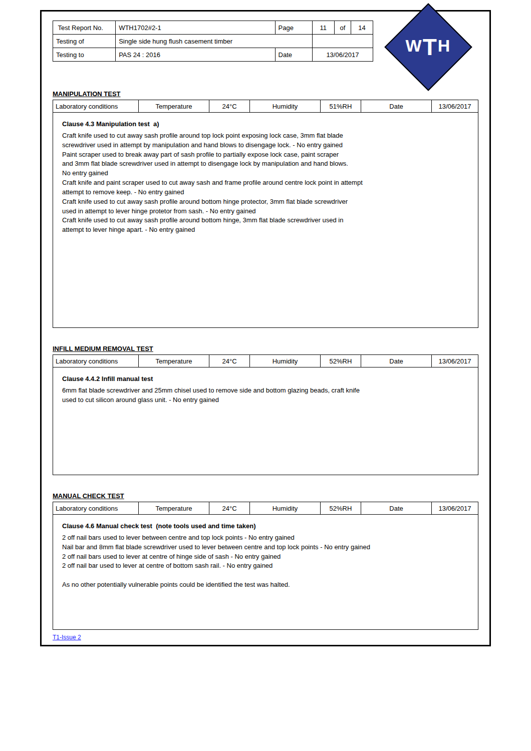| Test Report No. | WTH1702#2-1 | Page | 11 | of | 14 |
| Testing of | Single side hung flush casement timber | |
| Testing to | PAS 24 : 2016 | Date | 13/06/2017 |
WTH
Manipulation Test
| Laboratory conditions | Temperature | 24°C | Humidity | 51%RH | Date | 13/06/2017 |
Clause 4.3 Manipulation test a)
Craft knife used to cut away sash profile around top lock point exposing lock case, 3mm flat blade
screwdriver used in attempt by manipulation and hand blows to disengage lock. - No entry gained
Paint scraper used to break away part of sash profile to partially expose lock case, paint scraper
and 3mm flat blade screwdriver used in attempt to disengage lock by manipulation and hand blows.
No entry gained
Craft knife and paint scraper used to cut away sash and frame profile around centre lock point in attempt
attempt to remove keep. - No entry gained
Craft knife used to cut away sash profile around bottom hinge protector, 3mm flat blade screwdriver
used in attempt to lever hinge protetor from sash. - No entry gained
Craft knife used to cut away sash profile around bottom hinge, 3mm flat blade screwdriver used in
attempt to lever hinge apart. - No entry gained
Infill Medium Removal Test
| Laboratory conditions | Temperature | 24°C | Humidity | 52%RH | Date | 13/06/2017 |
Clause 4.4.2 Infill manual test
6mm flat blade screwdriver and 25mm chisel used to remove side and bottom glazing beads, craft knife
used to cut silicon around glass unit. - No entry gained
Manual Check Test
| Laboratory conditions | Temperature | 24°C | Humidity | 52%RH | Date | 13/06/2017 |
Clause 4.6 Manual check test (note tools used and time taken)
2 off nail bars used to lever between centre and top lock points - No entry gained
Nail bar and 8mm flat blade screwdriver used to lever between centre and top lock points - No entry gained
2 off nail bars used to lever at centre of hinge side of sash - No entry gained
2 off nail bar used to lever at centre of bottom sash rail. - No entry gained
As no other potentially vulnerable points could be identified the test was halted.
T1-Issue 2